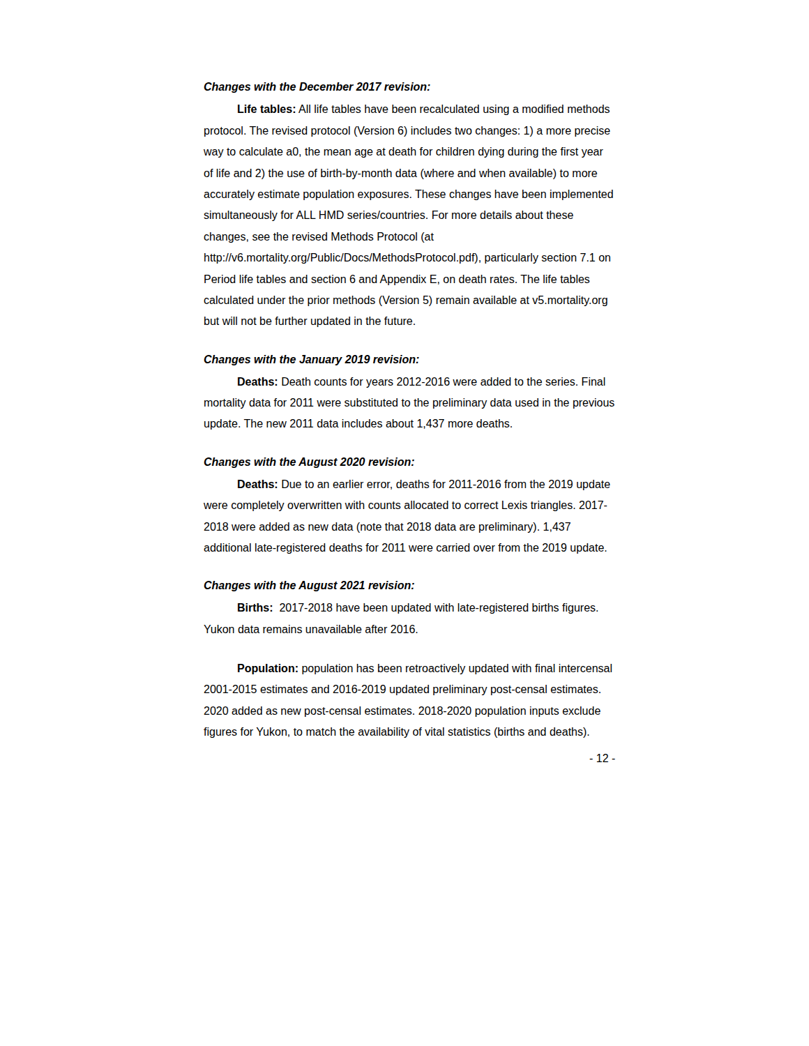Changes with the December 2017 revision:
Life tables: All life tables have been recalculated using a modified methods protocol. The revised protocol (Version 6) includes two changes: 1) a more precise way to calculate a0, the mean age at death for children dying during the first year of life and 2) the use of birth-by-month data (where and when available) to more accurately estimate population exposures. These changes have been implemented simultaneously for ALL HMD series/countries. For more details about these changes, see the revised Methods Protocol (at http://v6.mortality.org/Public/Docs/MethodsProtocol.pdf), particularly section 7.1 on Period life tables and section 6 and Appendix E, on death rates. The life tables calculated under the prior methods (Version 5) remain available at v5.mortality.org but will not be further updated in the future.
Changes with the January 2019 revision:
Deaths: Death counts for years 2012-2016 were added to the series. Final mortality data for 2011 were substituted to the preliminary data used in the previous update. The new 2011 data includes about 1,437 more deaths.
Changes with the August 2020 revision:
Deaths: Due to an earlier error, deaths for 2011-2016 from the 2019 update were completely overwritten with counts allocated to correct Lexis triangles. 2017-2018 were added as new data (note that 2018 data are preliminary). 1,437 additional late-registered deaths for 2011 were carried over from the 2019 update.
Changes with the August 2021 revision:
Births: 2017-2018 have been updated with late-registered births figures. Yukon data remains unavailable after 2016.
Population: population has been retroactively updated with final intercensal 2001-2015 estimates and 2016-2019 updated preliminary post-censal estimates. 2020 added as new post-censal estimates. 2018-2020 population inputs exclude figures for Yukon, to match the availability of vital statistics (births and deaths).
- 12 -